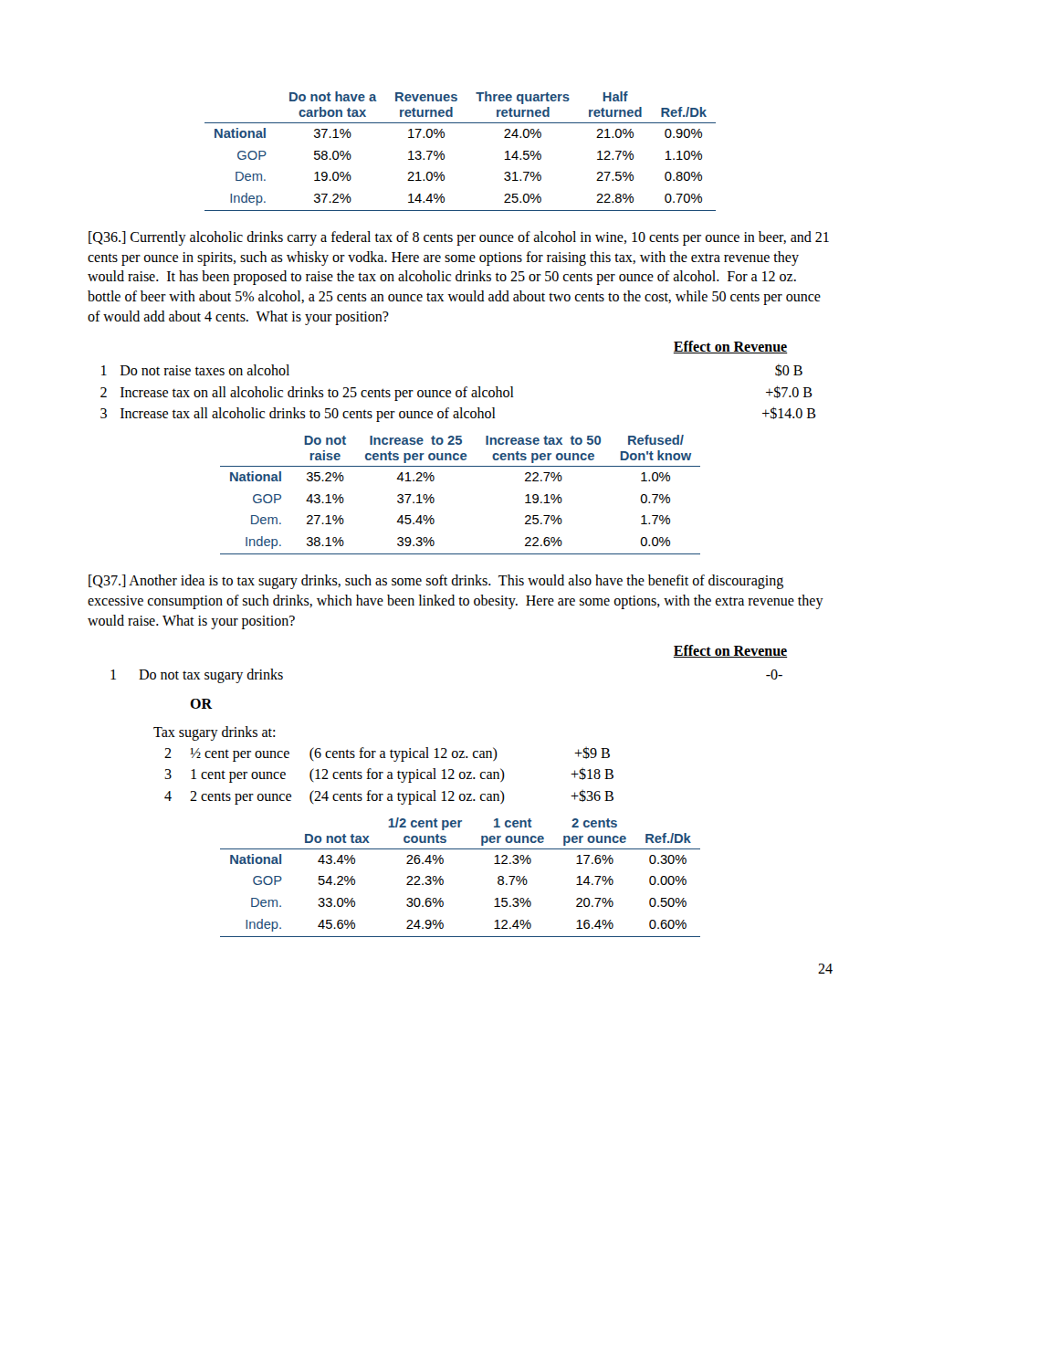| | Do not have a carbon tax | Revenues returned | Three quarters returned | Half returned | Ref./Dk |
| --- | --- | --- | --- | --- | --- |
| National | 37.1% | 17.0% | 24.0% | 21.0% | 0.90% |
| GOP | 58.0% | 13.7% | 14.5% | 12.7% | 1.10% |
| Dem. | 19.0% | 21.0% | 31.7% | 27.5% | 0.80% |
| Indep. | 37.2% | 14.4% | 25.0% | 22.8% | 0.70% |
[Q36.] Currently alcoholic drinks carry a federal tax of 8 cents per ounce of alcohol in wine, 10 cents per ounce in beer, and 21 cents per ounce in spirits, such as whisky or vodka. Here are some options for raising this tax, with the extra revenue they would raise. It has been proposed to raise the tax on alcoholic drinks to 25 or 50 cents per ounce of alcohol. For a 12 oz. bottle of beer with about 5% alcohol, a 25 cents an ounce tax would add about two cents to the cost, while 50 cents per ounce of would add about 4 cents. What is your position?
Effect on Revenue
| 1 | Do not raise taxes on alcohol | $0 B |
| 2 | Increase tax on all alcoholic drinks to 25 cents per ounce of alcohol | +$7.0 B |
| 3 | Increase tax all alcoholic drinks to 50 cents per ounce of alcohol | +$14.0 B |
| | Do not raise | Increase to 25 cents per ounce | Increase tax to 50 cents per ounce | Refused/ Don't know |
| --- | --- | --- | --- | --- |
| National | 35.2% | 41.2% | 22.7% | 1.0% |
| GOP | 43.1% | 37.1% | 19.1% | 0.7% |
| Dem. | 27.1% | 45.4% | 25.7% | 1.7% |
| Indep. | 38.1% | 39.3% | 22.6% | 0.0% |
[Q37.] Another idea is to tax sugary drinks, such as some soft drinks. This would also have the benefit of discouraging excessive consumption of such drinks, which have been linked to obesity. Here are some options, with the extra revenue they would raise. What is your position?
Effect on Revenue
| 1 | Do not tax sugary drinks | -0- |
OR
Tax sugary drinks at:
| 2 | ½ cent per ounce | (6 cents for a typical 12 oz. can) | +$9 B |
| 3 | 1 cent per ounce | (12 cents for a typical 12 oz. can) | +$18 B |
| 4 | 2 cents per ounce | (24 cents for a typical 12 oz. can) | +$36 B |
| | Do not tax | 1/2 cent per counts | 1 cent per ounce | 2 cents per ounce | Ref./Dk |
| --- | --- | --- | --- | --- | --- |
| National | 43.4% | 26.4% | 12.3% | 17.6% | 0.30% |
| GOP | 54.2% | 22.3% | 8.7% | 14.7% | 0.00% |
| Dem. | 33.0% | 30.6% | 15.3% | 20.7% | 0.50% |
| Indep. | 45.6% | 24.9% | 12.4% | 16.4% | 0.60% |
24